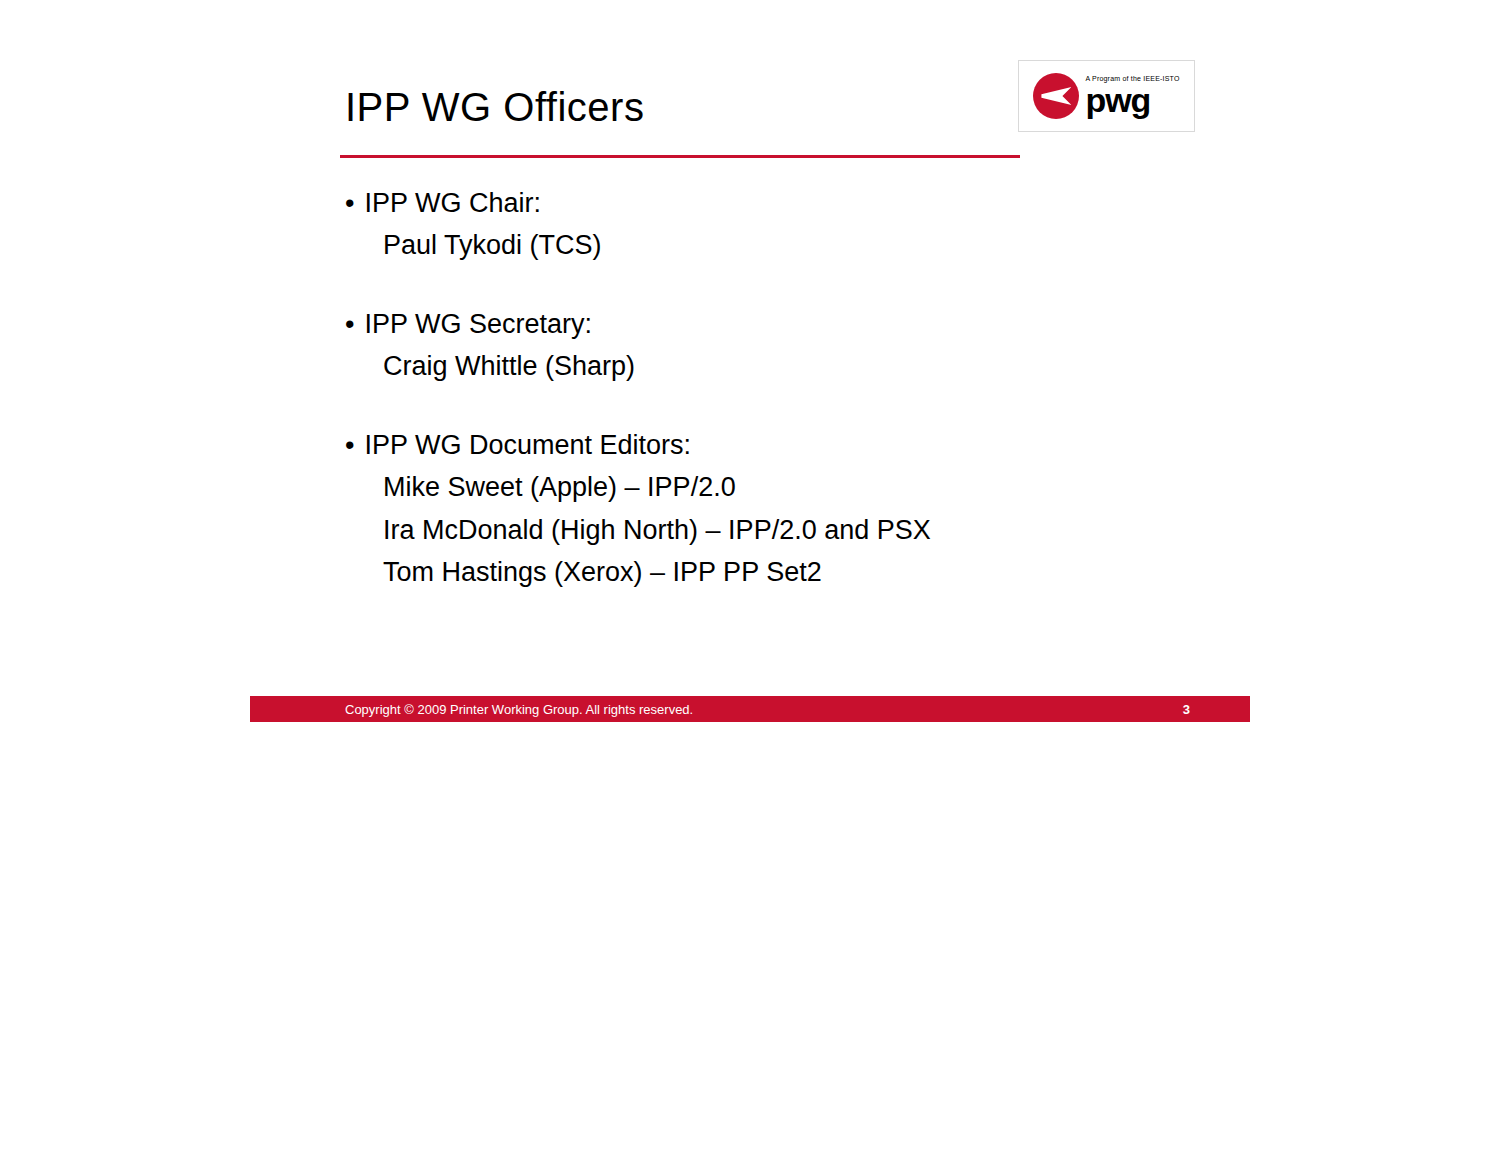A Program of the IEEE-ISTO
pwg
IPP WG Officers
IPP WG Chair: Paul Tykodi (TCS)
IPP WG Secretary: Craig Whittle (Sharp)
IPP WG Document Editors: Mike Sweet (Apple) – IPP/2.0 Ira McDonald (High North) – IPP/2.0 and PSX Tom Hastings (Xerox) – IPP PP Set2
Copyright © 2009 Printer Working Group. All rights reserved. 3